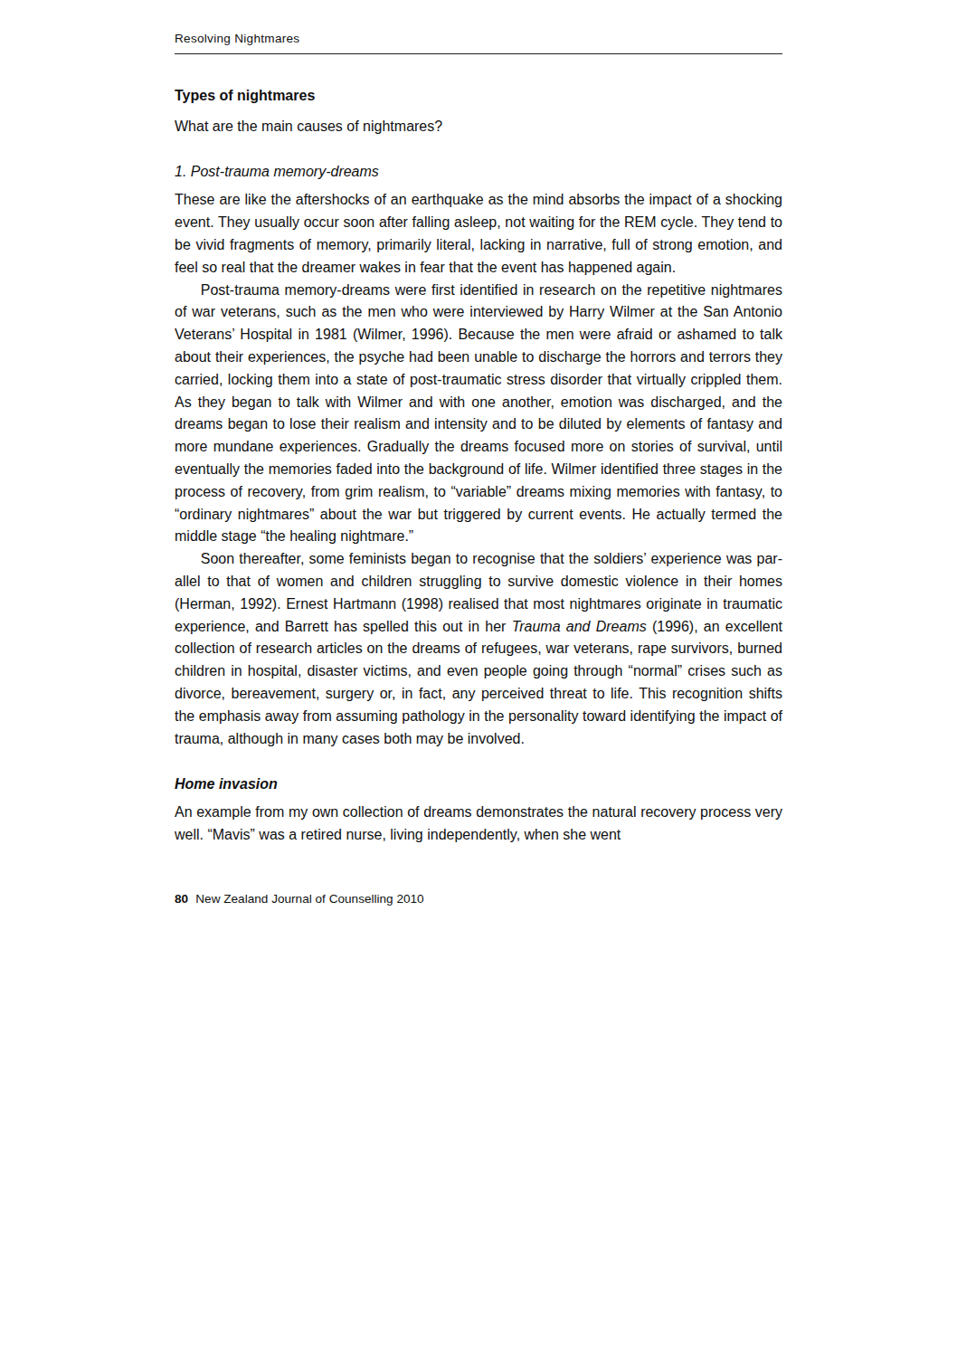Resolving Nightmares
Types of nightmares
What are the main causes of nightmares?
1. Post-trauma memory-dreams
These are like the aftershocks of an earthquake as the mind absorbs the impact of a shocking event. They usually occur soon after falling asleep, not waiting for the REM cycle. They tend to be vivid fragments of memory, primarily literal, lacking in narrative, full of strong emotion, and feel so real that the dreamer wakes in fear that the event has happened again.
Post-trauma memory-dreams were first identified in research on the repetitive nightmares of war veterans, such as the men who were interviewed by Harry Wilmer at the San Antonio Veterans’ Hospital in 1981 (Wilmer, 1996). Because the men were afraid or ashamed to talk about their experiences, the psyche had been unable to discharge the horrors and terrors they carried, locking them into a state of post-traumatic stress disorder that virtually crippled them. As they began to talk with Wilmer and with one another, emotion was discharged, and the dreams began to lose their realism and intensity and to be diluted by elements of fantasy and more mundane experiences. Gradually the dreams focused more on stories of survival, until eventually the memories faded into the background of life. Wilmer identified three stages in the process of recovery, from grim realism, to “variable” dreams mixing memories with fantasy, to “ordinary nightmares” about the war but triggered by current events. He actually termed the middle stage “the healing nightmare.”
Soon thereafter, some feminists began to recognise that the soldiers’ experience was parallel to that of women and children struggling to survive domestic violence in their homes (Herman, 1992). Ernest Hartmann (1998) realised that most nightmares originate in traumatic experience, and Barrett has spelled this out in her Trauma and Dreams (1996), an excellent collection of research articles on the dreams of refugees, war veterans, rape survivors, burned children in hospital, disaster victims, and even people going through “normal” crises such as divorce, bereavement, surgery or, in fact, any perceived threat to life. This recognition shifts the emphasis away from assuming pathology in the personality toward identifying the impact of trauma, although in many cases both may be involved.
Home invasion
An example from my own collection of dreams demonstrates the natural recovery process very well. “Mavis” was a retired nurse, living independently, when she went
80 New Zealand Journal of Counselling 2010